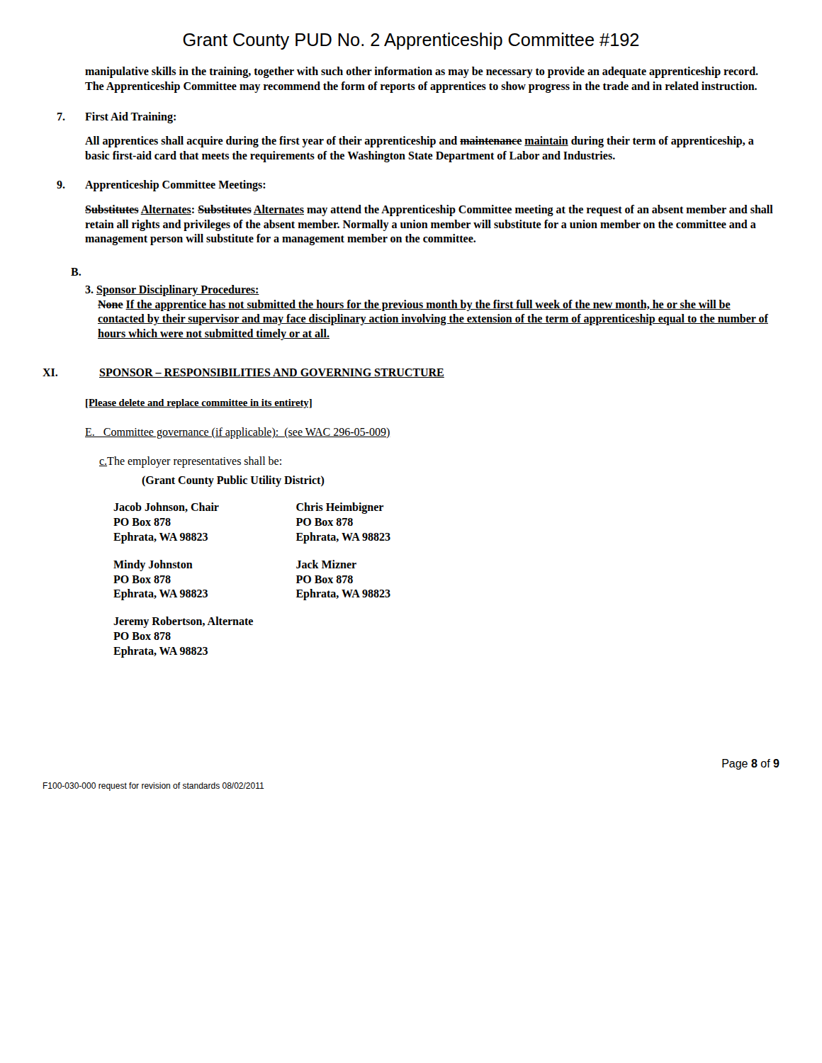Grant County PUD No. 2 Apprenticeship Committee #192
manipulative skills in the training, together with such other information as may be necessary to provide an adequate apprenticeship record. The Apprenticeship Committee may recommend the form of reports of apprentices to show progress in the trade and in related instruction.
7. First Aid Training:
All apprentices shall acquire during the first year of their apprenticeship and maintenance maintain during their term of apprenticeship, a basic first-aid card that meets the requirements of the Washington State Department of Labor and Industries.
9. Apprenticeship Committee Meetings:
Substitutes Alternates: Substitutes Alternates may attend the Apprenticeship Committee meeting at the request of an absent member and shall retain all rights and privileges of the absent member. Normally a union member will substitute for a union member on the committee and a management person will substitute for a management member on the committee.
B.
3. Sponsor Disciplinary Procedures: None If the apprentice has not submitted the hours for the previous month by the first full week of the new month, he or she will be contacted by their supervisor and may face disciplinary action involving the extension of the term of apprenticeship equal to the number of hours which were not submitted timely or at all.
XI. SPONSOR – RESPONSIBILITIES AND GOVERNING STRUCTURE
[Please delete and replace committee in its entirety]
E. Committee governance (if applicable): (see WAC 296-05-009)
c. The employer representatives shall be:
(Grant County Public Utility District)
| Jacob Johnson, Chair PO Box 878 Ephrata, WA 98823 | Chris Heimbigner PO Box 878 Ephrata, WA 98823 |
| Mindy Johnston PO Box 878 Ephrata, WA 98823 | Jack Mizner PO Box 878 Ephrata, WA 98823 |
| Jeremy Robertson, Alternate PO Box 878 Ephrata, WA 98823 | |
Page 8 of 9
F100-030-000 request for revision of standards 08/02/2011